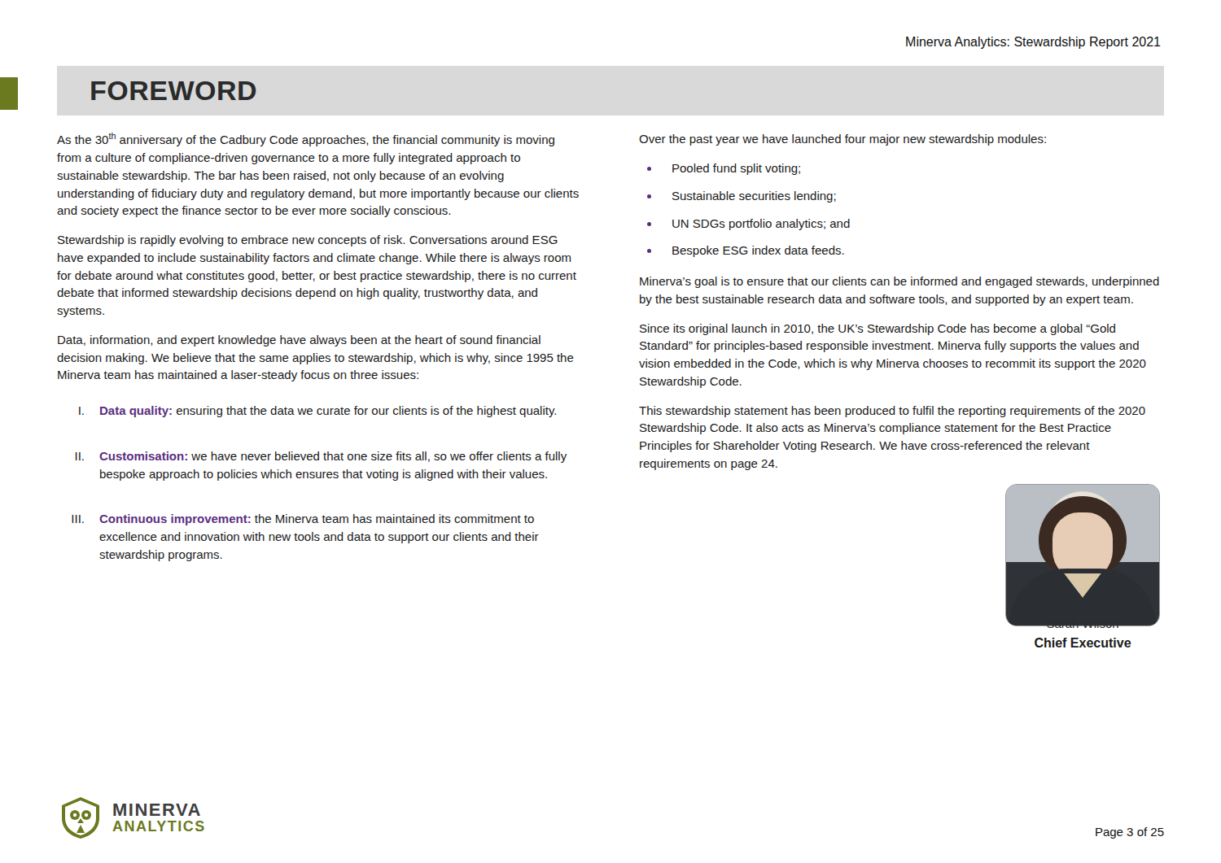Minerva Analytics: Stewardship Report 2021
FOREWORD
As the 30th anniversary of the Cadbury Code approaches, the financial community is moving from a culture of compliance-driven governance to a more fully integrated approach to sustainable stewardship. The bar has been raised, not only because of an evolving understanding of fiduciary duty and regulatory demand, but more importantly because our clients and society expect the finance sector to be ever more socially conscious.
Stewardship is rapidly evolving to embrace new concepts of risk. Conversations around ESG have expanded to include sustainability factors and climate change. While there is always room for debate around what constitutes good, better, or best practice stewardship, there is no current debate that informed stewardship decisions depend on high quality, trustworthy data, and systems.
Data, information, and expert knowledge have always been at the heart of sound financial decision making. We believe that the same applies to stewardship, which is why, since 1995 the Minerva team has maintained a laser-steady focus on three issues:
I. Data quality: ensuring that the data we curate for our clients is of the highest quality.
II. Customisation: we have never believed that one size fits all, so we offer clients a fully bespoke approach to policies which ensures that voting is aligned with their values.
III. Continuous improvement: the Minerva team has maintained its commitment to excellence and innovation with new tools and data to support our clients and their stewardship programs.
Over the past year we have launched four major new stewardship modules:
Pooled fund split voting;
Sustainable securities lending;
UN SDGs portfolio analytics; and
Bespoke ESG index data feeds.
Minerva’s goal is to ensure that our clients can be informed and engaged stewards, underpinned by the best sustainable research data and software tools, and supported by an expert team.
Since its original launch in 2010, the UK’s Stewardship Code has become a global “Gold Standard” for principles-based responsible investment. Minerva fully supports the values and vision embedded in the Code, which is why Minerva chooses to recommit its support the 2020 Stewardship Code.
This stewardship statement has been produced to fulfil the reporting requirements of the 2020 Stewardship Code. It also acts as Minerva’s compliance statement for the Best Practice Principles for Shareholder Voting Research. We have cross-referenced the relevant requirements on page 24.
Sarah Wilson
Chief Executive
MINERVA
ANALYTICS
Page 3 of 25